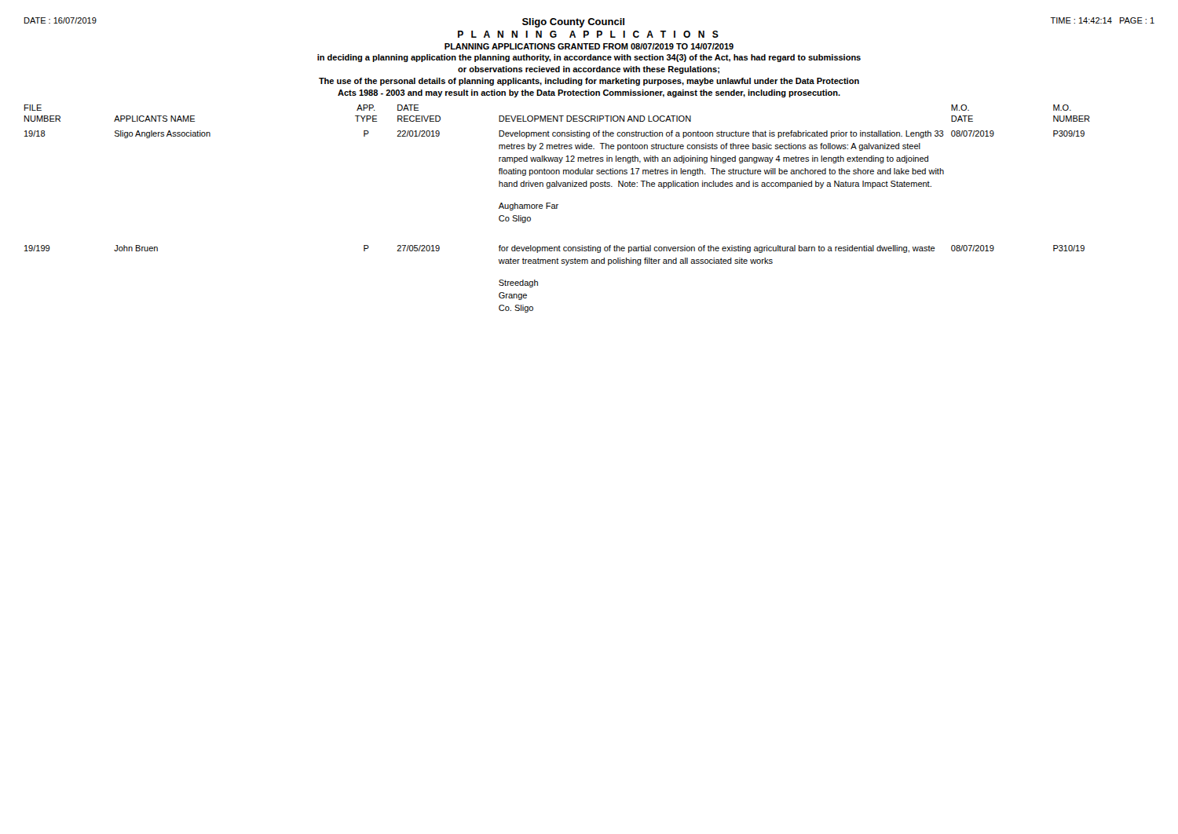DATE : 16/07/2019
Sligo County Council
TIME : 14:42:14 PAGE : 1
P L A N N I N G A P P L I C A T I O N S
PLANNING APPLICATIONS GRANTED FROM 08/07/2019 TO 14/07/2019
in deciding a planning application the planning authority, in accordance with section 34(3) of the Act, has had regard to submissions
or observations recieved in accordance with these Regulations;
The use of the personal details of planning applicants, including for marketing purposes, maybe unlawful under the Data Protection
Acts 1988 - 2003 and may result in action by the Data Protection Commissioner, against the sender, including prosecution.
| FILE | | APP. | DATE | | M.O. | M.O. |
| --- | --- | --- | --- | --- | --- | --- |
| NUMBER | APPLICANTS NAME | TYPE | RECEIVED | DEVELOPMENT DESCRIPTION AND LOCATION | DATE | NUMBER |
| 19/18 | Sligo Anglers Association | P | 22/01/2019 | Development consisting of the construction of a pontoon structure that is prefabricated prior to installation. Length 33 metres by 2 metres wide. The pontoon structure consists of three basic sections as follows: A galvanized steel ramped walkway 12 metres in length, with an adjoining hinged gangway 4 metres in length extending to adjoined floating pontoon modular sections 17 metres in length. The structure will be anchored to the shore and lake bed with hand driven galvanized posts. Note: The application includes and is accompanied by a Natura Impact Statement. Aughamore Far Co Sligo | 08/07/2019 | P309/19 |
| 19/199 | John Bruen | P | 27/05/2019 | for development consisting of the partial conversion of the existing agricultural barn to a residential dwelling, waste water treatment system and polishing filter and all associated site works Streedagh Grange Co. Sligo | 08/07/2019 | P310/19 |